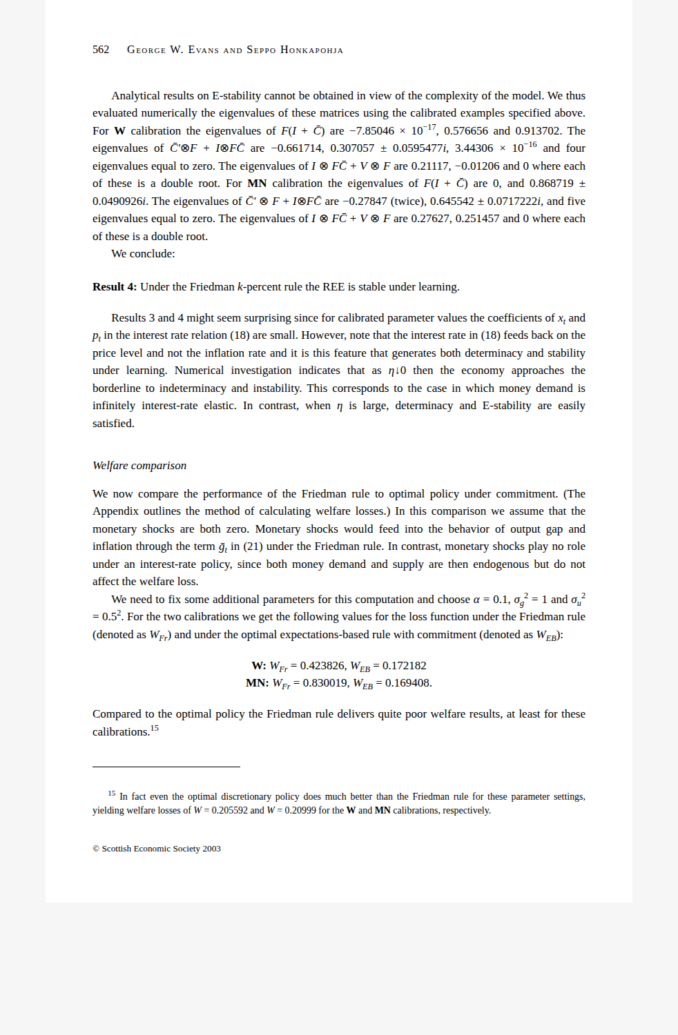562 George W. Evans and Seppo Honkapohja
Analytical results on E-stability cannot be obtained in view of the complexity of the model. We thus evaluated numerically the eigenvalues of these matrices using the calibrated examples specified above. For W calibration the eigenvalues of F(I + C̄) are −7.85046 × 10−17, 0.576656 and 0.913702. The eigenvalues of C̄′⊗F + I⊗FC̄ are −0.661714, 0.307057 ± 0.0595477i, 3.44306 × 10−16 and four eigenvalues equal to zero. The eigenvalues of I ⊗ FC̄ + V ⊗ F are 0.21117, −0.01206 and 0 where each of these is a double root. For MN calibration the eigenvalues of F(I + C̄) are 0, and 0.868719 ± 0.0490926i. The eigenvalues of C̄′ ⊗ F + I⊗FC̄ are −0.27847 (twice), 0.645542 ± 0.0717222i, and five eigenvalues equal to zero. The eigenvalues of I ⊗ FC̄ + V ⊗ F are 0.27627, 0.251457 and 0 where each of these is a double root.
We conclude:
Result 4: Under the Friedman k-percent rule the REE is stable under learning.
Results 3 and 4 might seem surprising since for calibrated parameter values the coefficients of xt and pt in the interest rate relation (18) are small. However, note that the interest rate in (18) feeds back on the price level and not the inflation rate and it is this feature that generates both determinacy and stability under learning. Numerical investigation indicates that as η↓0 then the economy approaches the borderline to indeterminacy and instability. This corresponds to the case in which money demand is infinitely interest-rate elastic. In contrast, when η is large, determinacy and E-stability are easily satisfied.
Welfare comparison
We now compare the performance of the Friedman rule to optimal policy under commitment. (The Appendix outlines the method of calculating welfare losses.) In this comparison we assume that the monetary shocks are both zero. Monetary shocks would feed into the behavior of output gap and inflation through the term ḡt in (21) under the Friedman rule. In contrast, monetary shocks play no role under an interest-rate policy, since both money demand and supply are then endogenous but do not affect the welfare loss.
We need to fix some additional parameters for this computation and choose α = 0.1, σg2 = 1 and σu2 = 0.52. For the two calibrations we get the following values for the loss function under the Friedman rule (denoted as WFr) and under the optimal expectations-based rule with commitment (denoted as WEB):
W: WFr = 0.423826, WEB = 0.172182 MN: WFr = 0.830019, WEB = 0.169408.
Compared to the optimal policy the Friedman rule delivers quite poor welfare results, at least for these calibrations.15
15 In fact even the optimal discretionary policy does much better than the Friedman rule for these parameter settings, yielding welfare losses of W = 0.205592 and W = 0.20999 for the W and MN calibrations, respectively.
© Scottish Economic Society 2003